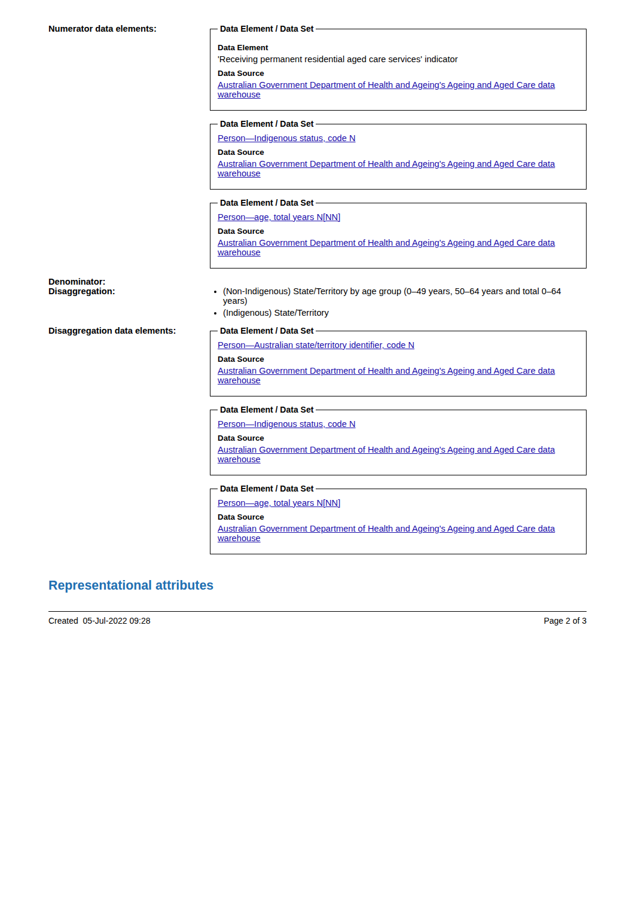| Numerator data elements: | Data Element / Data Set Data Element 'Receiving permanent residential aged care services' indicator Data Source Australian Government Department of Health and Ageing's Ageing and Aged Care data warehouse Data Element / Data Set Person—Indigenous status, code N Data Source Australian Government Department of Health and Ageing's Ageing and Aged Care data warehouse Data Element / Data Set Person—age, total years N[NN] Data Source Australian Government Department of Health and Ageing's Ageing and Aged Care data warehouse |
| Denominator: | |
| Disaggregation: | (Non-Indigenous) State/Territory by age group (0–49 years, 50–64 years and total 0–64 years) (Indigenous) State/Territory |
| Disaggregation data elements: | Data Element / Data Set Person—Australian state/territory identifier, code N Data Source Australian Government Department of Health and Ageing's Ageing and Aged Care data warehouse Data Element / Data Set Person—Indigenous status, code N Data Source Australian Government Department of Health and Ageing's Ageing and Aged Care data warehouse Data Element / Data Set Person—age, total years N[NN] Data Source Australian Government Department of Health and Ageing's Ageing and Aged Care data warehouse |
Representational attributes
Created 05-Jul-2022 09:28 Page 2 of 3